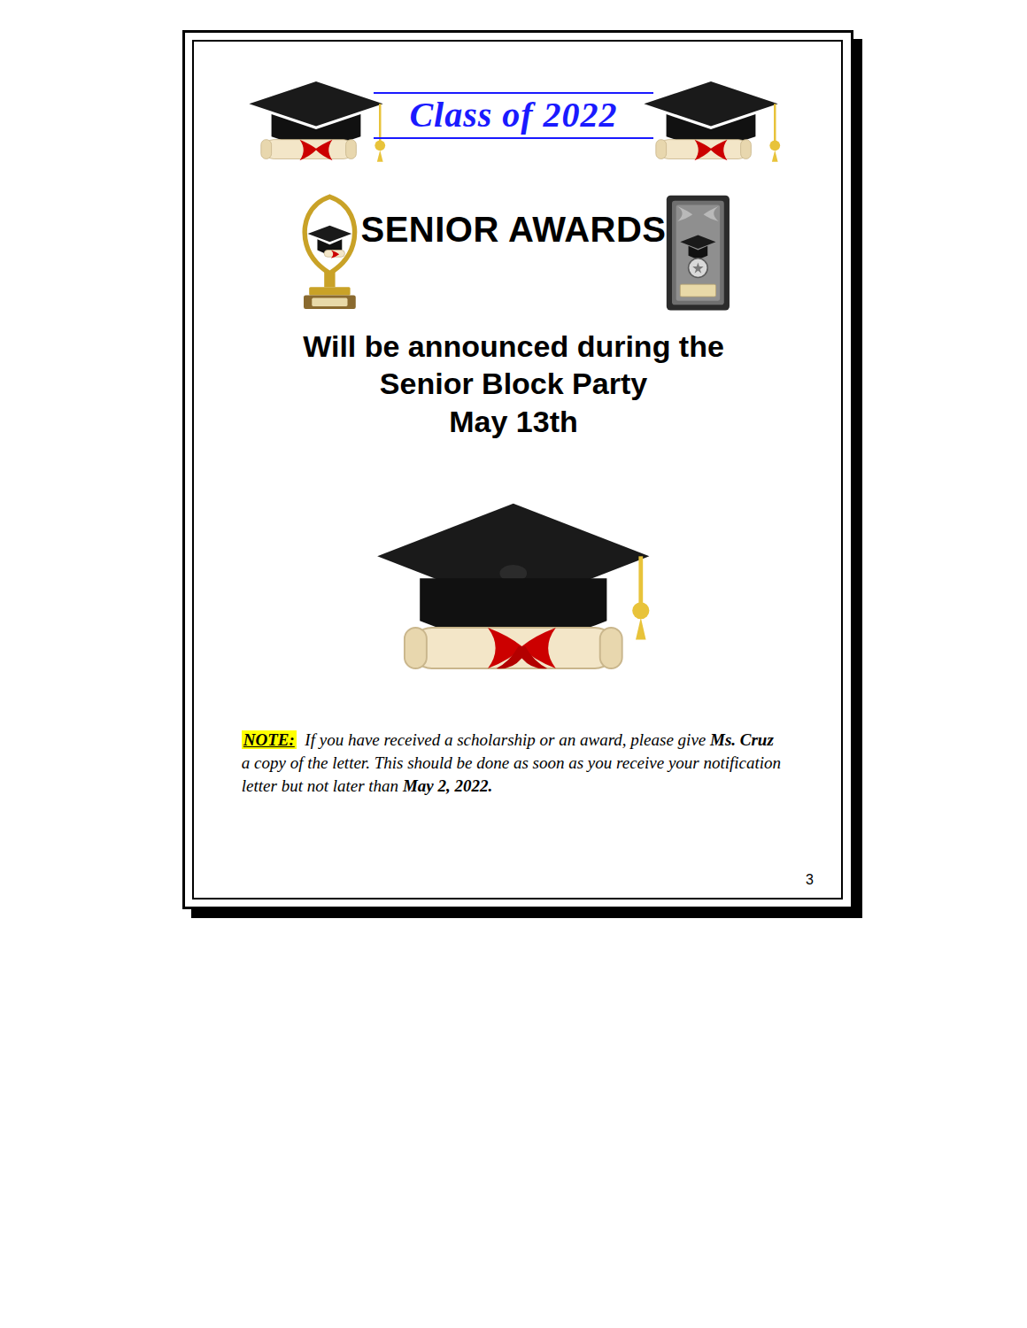Class of 2022
SENIOR AWARDS
Will be announced during the Senior Block Party May 13th
NOTE: If you have received a scholarship or an award, please give Ms. Cruz a copy of the letter. This should be done as soon as you receive your notification letter but not later than May 2, 2022.
3